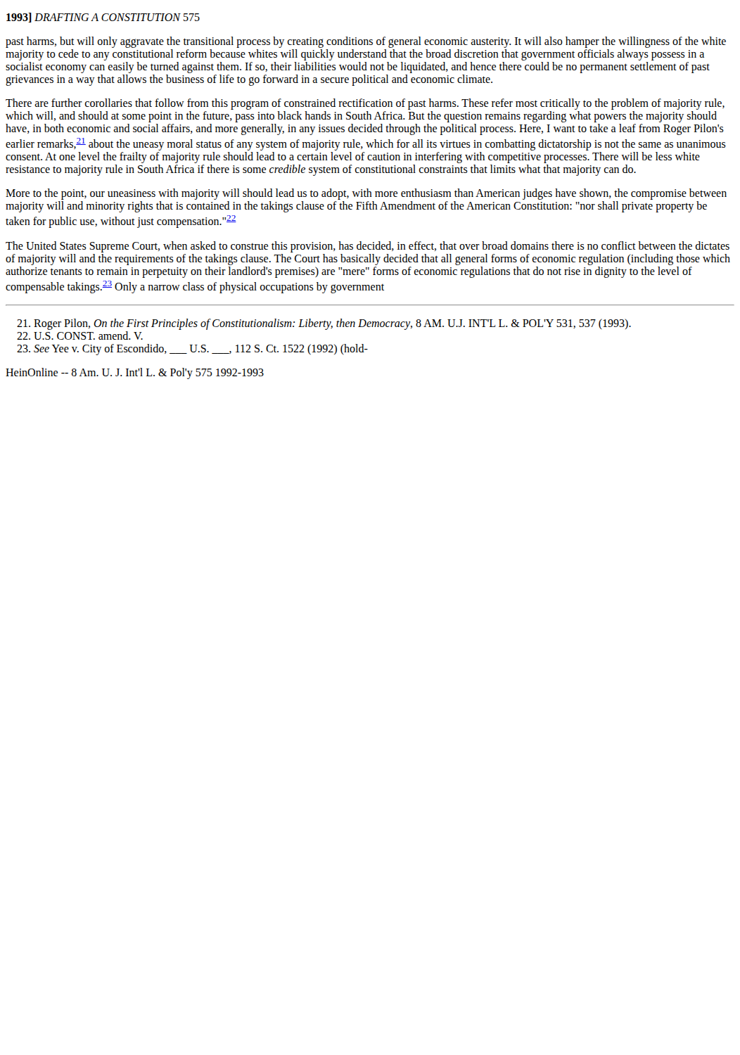1993] DRAFTING A CONSTITUTION 575
past harms, but will only aggravate the transitional process by creating conditions of general economic austerity. It will also hamper the willingness of the white majority to cede to any constitutional reform because whites will quickly understand that the broad discretion that government officials always possess in a socialist economy can easily be turned against them. If so, their liabilities would not be liquidated, and hence there could be no permanent settlement of past grievances in a way that allows the business of life to go forward in a secure political and economic climate.
There are further corollaries that follow from this program of constrained rectification of past harms. These refer most critically to the problem of majority rule, which will, and should at some point in the future, pass into black hands in South Africa. But the question remains regarding what powers the majority should have, in both economic and social affairs, and more generally, in any issues decided through the political process. Here, I want to take a leaf from Roger Pilon's earlier remarks,21 about the uneasy moral status of any system of majority rule, which for all its virtues in combatting dictatorship is not the same as unanimous consent. At one level the frailty of majority rule should lead to a certain level of caution in interfering with competitive processes. There will be less white resistance to majority rule in South Africa if there is some credible system of constitutional constraints that limits what that majority can do.
More to the point, our uneasiness with majority will should lead us to adopt, with more enthusiasm than American judges have shown, the compromise between majority will and minority rights that is contained in the takings clause of the Fifth Amendment of the American Constitution: "nor shall private property be taken for public use, without just compensation."22
The United States Supreme Court, when asked to construe this provision, has decided, in effect, that over broad domains there is no conflict between the dictates of majority will and the requirements of the takings clause. The Court has basically decided that all general forms of economic regulation (including those which authorize tenants to remain in perpetuity on their landlord's premises) are "mere" forms of economic regulations that do not rise in dignity to the level of compensable takings.23 Only a narrow class of physical occupations by government
Roger Pilon, On the First Principles of Constitutionalism: Liberty, then Democracy, 8 AM. U.J. INT'L L. & POL'Y 531, 537 (1993).
U.S. CONST. amend. V.
See Yee v. City of Escondido, ___ U.S. ___, 112 S. Ct. 1522 (1992) (hold-
HeinOnline -- 8 Am. U. J. Int'l L. & Pol'y 575 1992-1993